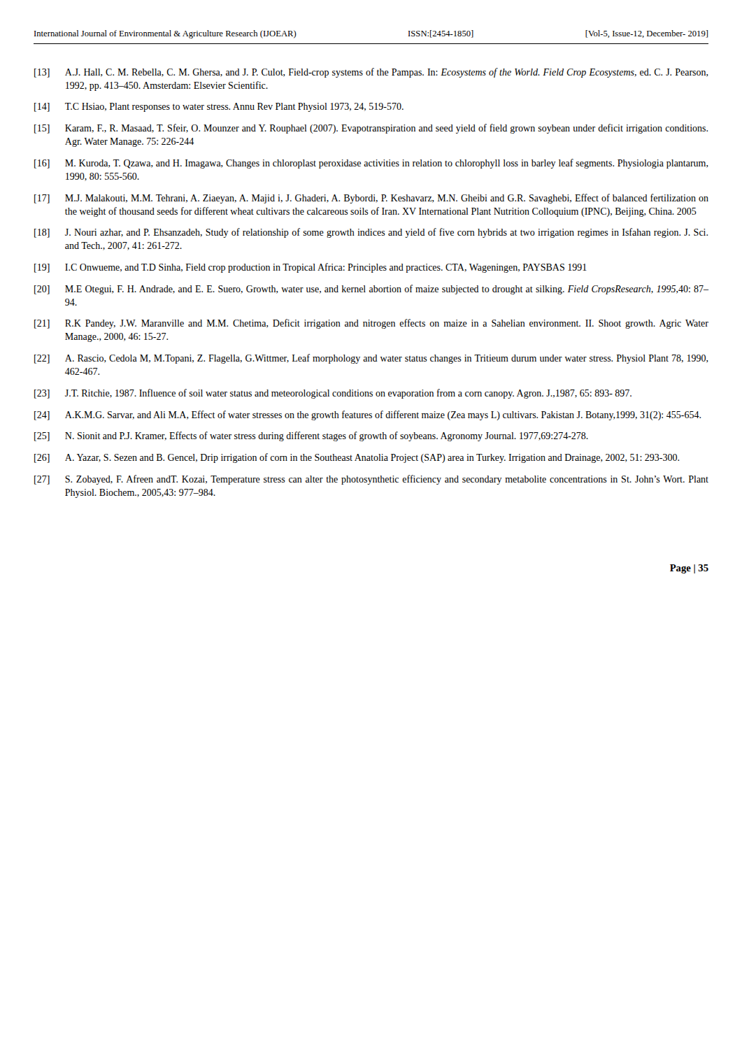International Journal of Environmental & Agriculture Research (IJOEAR) ISSN:[2454-1850] [Vol-5, Issue-12, December- 2019]
[13] A.J. Hall, C. M. Rebella, C. M. Ghersa, and J. P. Culot, Field-crop systems of the Pampas. In: Ecosystems of the World. Field Crop Ecosystems, ed. C. J. Pearson, 1992, pp. 413–450. Amsterdam: Elsevier Scientific.
[14] T.C Hsiao, Plant responses to water stress. Annu Rev Plant Physiol 1973, 24, 519-570.
[15] Karam, F., R. Masaad, T. Sfeir, O. Mounzer and Y. Rouphael (2007). Evapotranspiration and seed yield of field grown soybean under deficit irrigation conditions. Agr. Water Manage. 75: 226-244
[16] M. Kuroda, T. Qzawa, and H. Imagawa, Changes in chloroplast peroxidase activities in relation to chlorophyll loss in barley leaf segments. Physiologia plantarum, 1990, 80: 555-560.
[17] M.J. Malakouti, M.M. Tehrani, A. Ziaeyan, A. Majid i, J. Ghaderi, A. Bybordi, P. Keshavarz, M.N. Gheibi and G.R. Savaghebi, Effect of balanced fertilization on the weight of thousand seeds for different wheat cultivars the calcareous soils of Iran. XV International Plant Nutrition Colloquium (IPNC), Beijing, China. 2005
[18] J. Nouri azhar, and P. Ehsanzadeh, Study of relationship of some growth indices and yield of five corn hybrids at two irrigation regimes in Isfahan region. J. Sci. and Tech., 2007, 41: 261-272.
[19] I.C Onwueme, and T.D Sinha, Field crop production in Tropical Africa: Principles and practices. CTA, Wageningen, PAYSBAS 1991
[20] M.E Otegui, F. H. Andrade, and E. E. Suero, Growth, water use, and kernel abortion of maize subjected to drought at silking. Field CropsResearch, 1995,40: 87–94.
[21] R.K Pandey, J.W. Maranville and M.M. Chetima, Deficit irrigation and nitrogen effects on maize in a Sahelian environment. II. Shoot growth. Agric Water Manage., 2000, 46: 15-27.
[22] A. Rascio, Cedola M, M.Topani, Z. Flagella, G.Wittmer, Leaf morphology and water status changes in Tritieum durum under water stress. Physiol Plant 78, 1990, 462-467.
[23] J.T. Ritchie, 1987. Influence of soil water status and meteorological conditions on evaporation from a corn canopy. Agron. J.,1987, 65: 893- 897.
[24] A.K.M.G. Sarvar, and Ali M.A, Effect of water stresses on the growth features of different maize (Zea mays L) cultivars. Pakistan J. Botany,1999, 31(2): 455-654.
[25] N. Sionit and P.J. Kramer, Effects of water stress during different stages of growth of soybeans. Agronomy Journal. 1977,69:274-278.
[26] A. Yazar, S. Sezen and B. Gencel, Drip irrigation of corn in the Southeast Anatolia Project (SAP) area in Turkey. Irrigation and Drainage, 2002, 51: 293-300.
[27] S. Zobayed, F. Afreen andT. Kozai, Temperature stress can alter the photosynthetic efficiency and secondary metabolite concentrations in St. John’s Wort. Plant Physiol. Biochem., 2005,43: 977–984.
Page | 35